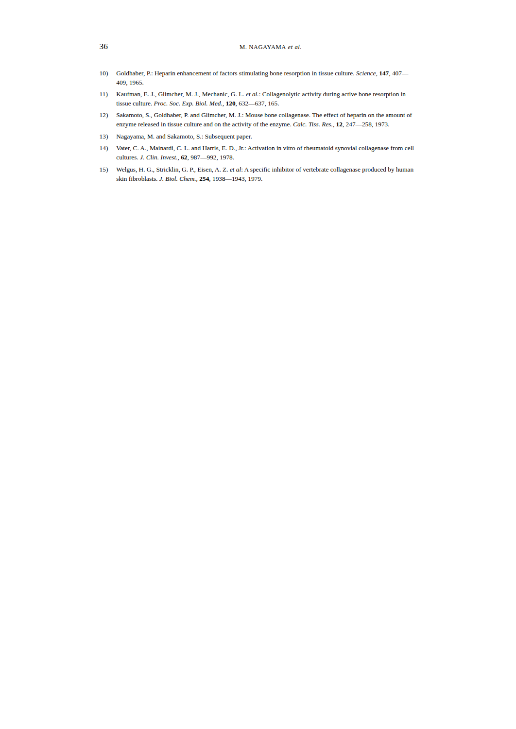36
M. NAGAYAMA et al.
10) Goldhaber, P.: Heparin enhancement of factors stimulating bone resorption in tissue culture. Science, 147, 407—409, 1965.
11) Kaufman, E. J., Glimcher, M. J., Mechanic, G. L. et al.: Collagenolytic activity during active bone resorption in tissue culture. Proc. Soc. Exp. Biol. Med., 120, 632—637, 165.
12) Sakamoto, S., Goldhaber, P. and Glimcher, M. J.: Mouse bone collagenase. The effect of heparin on the amount of enzyme released in tissue culture and on the activity of the enzyme. Calc. Tiss. Res., 12, 247—258, 1973.
13) Nagayama, M. and Sakamoto, S.: Subsequent paper.
14) Vater, C. A., Mainardi, C. L. and Harris, E. D., Jr.: Activation in vitro of rheumatoid synovial collagenase from cell cultures. J. Clin. Invest., 62, 987—992, 1978.
15) Welgus, H. G., Stricklin, G. P., Eisen, A. Z. et al: A specific inhibitor of vertebrate collagenase produced by human skin fibroblasts. J. Biol. Chem., 254, 1938—1943, 1979.